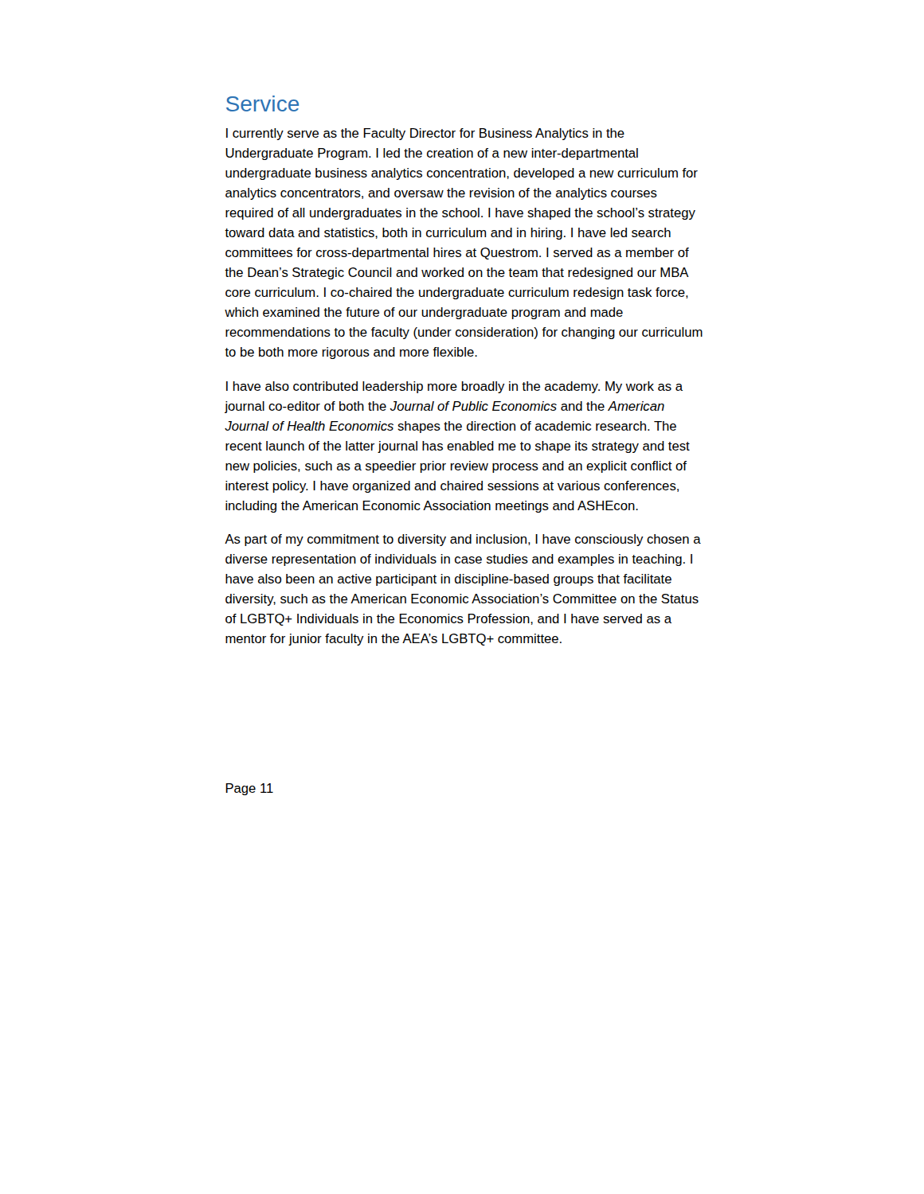Service
I currently serve as the Faculty Director for Business Analytics in the Undergraduate Program. I led the creation of a new inter-departmental undergraduate business analytics concentration, developed a new curriculum for analytics concentrators, and oversaw the revision of the analytics courses required of all undergraduates in the school. I have shaped the school’s strategy toward data and statistics, both in curriculum and in hiring. I have led search committees for cross-departmental hires at Questrom. I served as a member of the Dean’s Strategic Council and worked on the team that redesigned our MBA core curriculum. I co-chaired the undergraduate curriculum redesign task force, which examined the future of our undergraduate program and made recommendations to the faculty (under consideration) for changing our curriculum to be both more rigorous and more flexible.
I have also contributed leadership more broadly in the academy. My work as a journal co-editor of both the Journal of Public Economics and the American Journal of Health Economics shapes the direction of academic research. The recent launch of the latter journal has enabled me to shape its strategy and test new policies, such as a speedier prior review process and an explicit conflict of interest policy. I have organized and chaired sessions at various conferences, including the American Economic Association meetings and ASHEcon.
As part of my commitment to diversity and inclusion, I have consciously chosen a diverse representation of individuals in case studies and examples in teaching. I have also been an active participant in discipline-based groups that facilitate diversity, such as the American Economic Association’s Committee on the Status of LGBTQ+ Individuals in the Economics Profession, and I have served as a mentor for junior faculty in the AEA’s LGBTQ+ committee.
Page 11